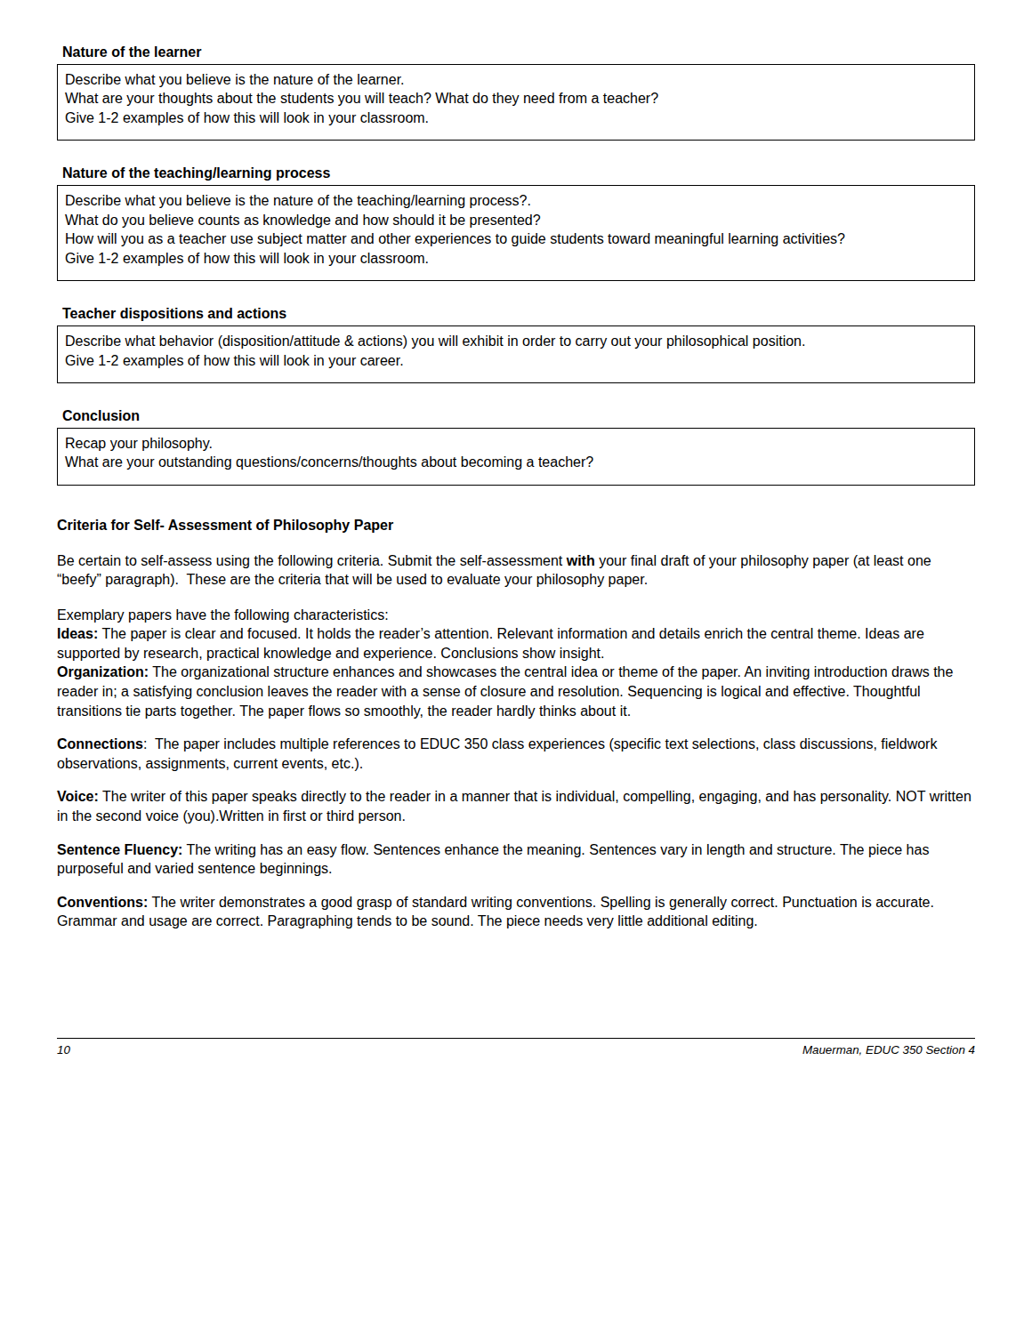Nature of the learner
Describe what you believe is the nature of the learner.
What are your thoughts about the students you will teach? What do they need from a teacher?
Give 1-2 examples of how this will look in your classroom.
Nature of the teaching/learning process
Describe what you believe is the nature of the teaching/learning process?.
What do you believe counts as knowledge and how should it be presented?
How will you as a teacher use subject matter and other experiences to guide students toward meaningful learning activities?
Give 1-2 examples of how this will look in your classroom.
Teacher dispositions and actions
Describe what behavior (disposition/attitude & actions) you will exhibit in order to carry out your philosophical position.
Give 1-2 examples of how this will look in your career.
Conclusion
Recap your philosophy.
What are your outstanding questions/concerns/thoughts about becoming a teacher?
Criteria for Self- Assessment of Philosophy Paper
Be certain to self-assess using the following criteria. Submit the self-assessment with your final draft of your philosophy paper (at least one “beefy” paragraph). These are the criteria that will be used to evaluate your philosophy paper.
Exemplary papers have the following characteristics:
Ideas: The paper is clear and focused. It holds the reader’s attention. Relevant information and details enrich the central theme. Ideas are supported by research, practical knowledge and experience. Conclusions show insight.
Organization: The organizational structure enhances and showcases the central idea or theme of the paper. An inviting introduction draws the reader in; a satisfying conclusion leaves the reader with a sense of closure and resolution. Sequencing is logical and effective. Thoughtful transitions tie parts together. The paper flows so smoothly, the reader hardly thinks about it.
Connections: The paper includes multiple references to EDUC 350 class experiences (specific text selections, class discussions, fieldwork observations, assignments, current events, etc.).
Voice: The writer of this paper speaks directly to the reader in a manner that is individual, compelling, engaging, and has personality. NOT written in the second voice (you).Written in first or third person.
Sentence Fluency: The writing has an easy flow. Sentences enhance the meaning. Sentences vary in length and structure. The piece has purposeful and varied sentence beginnings.
Conventions: The writer demonstrates a good grasp of standard writing conventions. Spelling is generally correct. Punctuation is accurate. Grammar and usage are correct. Paragraphing tends to be sound. The piece needs very little additional editing.
10 Mauerman, EDUC 350 Section 4